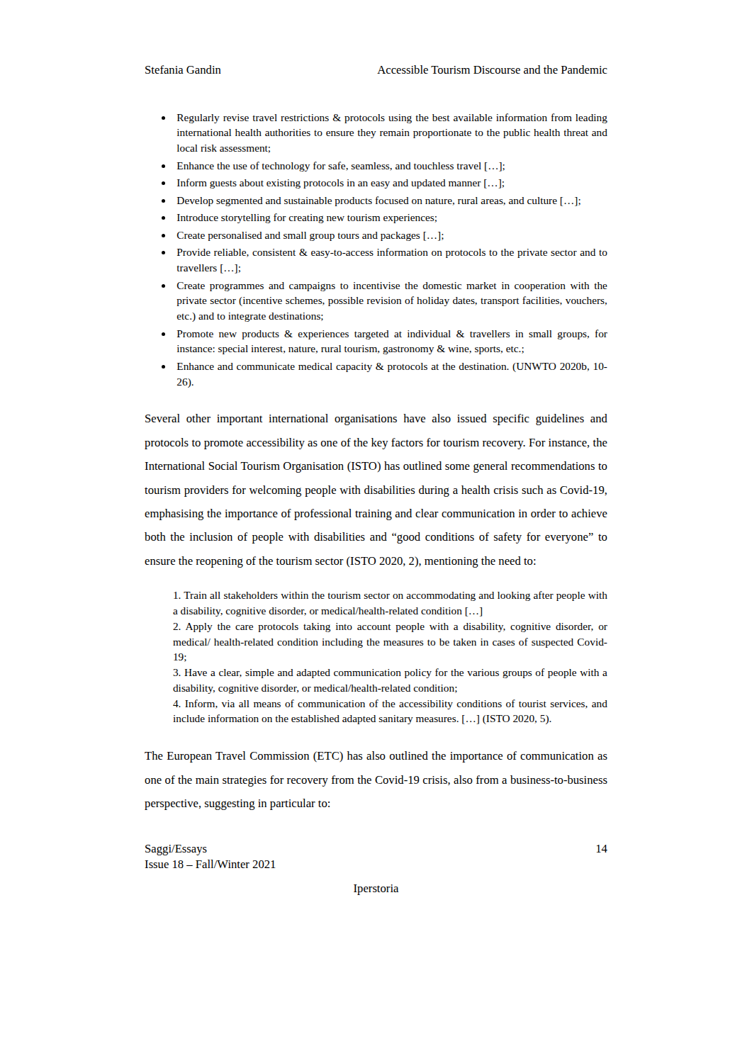Stefania Gandin
Accessible Tourism Discourse and the Pandemic
Regularly revise travel restrictions & protocols using the best available information from leading international health authorities to ensure they remain proportionate to the public health threat and local risk assessment;
Enhance the use of technology for safe, seamless, and touchless travel […];
Inform guests about existing protocols in an easy and updated manner […];
Develop segmented and sustainable products focused on nature, rural areas, and culture […];
Introduce storytelling for creating new tourism experiences;
Create personalised and small group tours and packages […];
Provide reliable, consistent & easy-to-access information on protocols to the private sector and to travellers […];
Create programmes and campaigns to incentivise the domestic market in cooperation with the private sector (incentive schemes, possible revision of holiday dates, transport facilities, vouchers, etc.) and to integrate destinations;
Promote new products & experiences targeted at individual & travellers in small groups, for instance: special interest, nature, rural tourism, gastronomy & wine, sports, etc.;
Enhance and communicate medical capacity & protocols at the destination. (UNWTO 2020b, 10-26).
Several other important international organisations have also issued specific guidelines and protocols to promote accessibility as one of the key factors for tourism recovery. For instance, the International Social Tourism Organisation (ISTO) has outlined some general recommendations to tourism providers for welcoming people with disabilities during a health crisis such as Covid-19, emphasising the importance of professional training and clear communication in order to achieve both the inclusion of people with disabilities and “good conditions of safety for everyone” to ensure the reopening of the tourism sector (ISTO 2020, 2), mentioning the need to:
1. Train all stakeholders within the tourism sector on accommodating and looking after people with a disability, cognitive disorder, or medical/health-related condition […]
2. Apply the care protocols taking into account people with a disability, cognitive disorder, or medical/ health-related condition including the measures to be taken in cases of suspected Covid-19;
3. Have a clear, simple and adapted communication policy for the various groups of people with a disability, cognitive disorder, or medical/health-related condition;
4. Inform, via all means of communication of the accessibility conditions of tourist services, and include information on the established adapted sanitary measures. […] (ISTO 2020, 5).
The European Travel Commission (ETC) has also outlined the importance of communication as one of the main strategies for recovery from the Covid-19 crisis, also from a business-to-business perspective, suggesting in particular to:
Saggi/Essays
Issue 18 – Fall/Winter 2021
14
Iperstoria